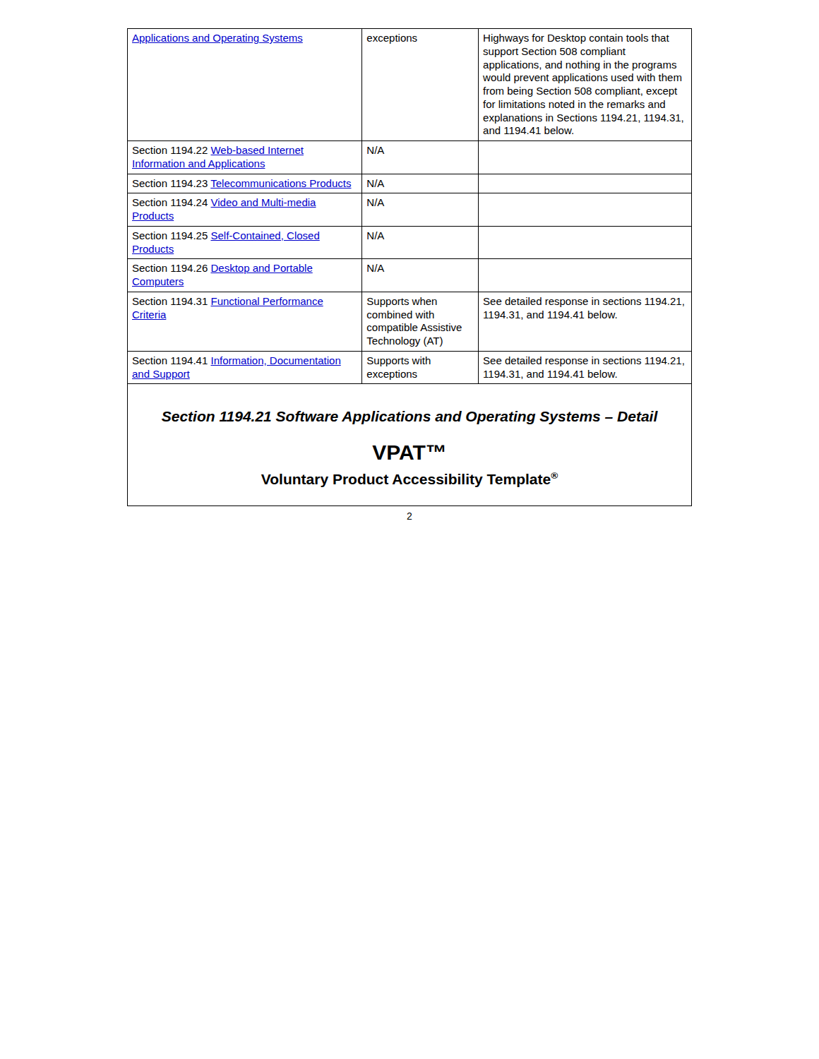| Applications and Operating Systems | exceptions | Highways for Desktop contain tools that support Section 508 compliant applications, and nothing in the programs would prevent applications used with them from being Section 508 compliant, except for limitations noted in the remarks and explanations in Sections 1194.21, 1194.31, and 1194.41 below. |
| Section 1194.22 Web-based Internet Information and Applications | N/A | |
| Section 1194.23 Telecommunications Products | N/A | |
| Section 1194.24 Video and Multi-media Products | N/A | |
| Section 1194.25 Self-Contained, Closed Products | N/A | |
| Section 1194.26 Desktop and Portable Computers | N/A | |
| Section 1194.31 Functional Performance Criteria | Supports when combined with compatible Assistive Technology (AT) | See detailed response in sections 1194.21, 1194.31, and 1194.41 below. |
| Section 1194.41 Information, Documentation and Support | Supports with exceptions | See detailed response in sections 1194.21, 1194.31, and 1194.41 below. |
| Section 1194.21 Software Applications and Operating Systems – Detail VPAT™ Voluntary Product Accessibility Template ® |
2